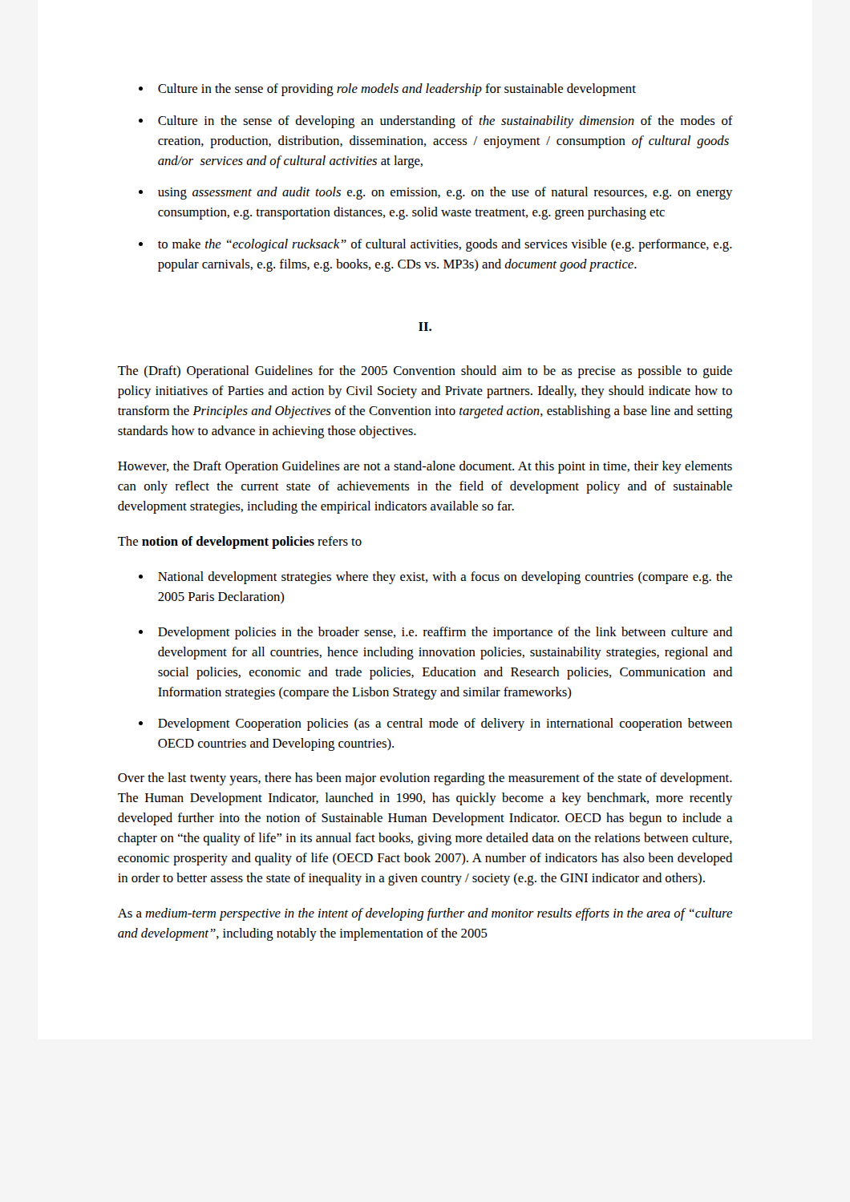Culture in the sense of providing role models and leadership for sustainable development
Culture in the sense of developing an understanding of the sustainability dimension of the modes of creation, production, distribution, dissemination, access / enjoyment / consumption of cultural goods and/or services and of cultural activities at large,
using assessment and audit tools e.g. on emission, e.g. on the use of natural resources, e.g. on energy consumption, e.g. transportation distances, e.g. solid waste treatment, e.g. green purchasing etc
to make the “ecological rucksack” of cultural activities, goods and services visible (e.g. performance, e.g. popular carnivals, e.g. films, e.g. books, e.g. CDs vs. MP3s) and document good practice.
II.
The (Draft) Operational Guidelines for the 2005 Convention should aim to be as precise as possible to guide policy initiatives of Parties and action by Civil Society and Private partners. Ideally, they should indicate how to transform the Principles and Objectives of the Convention into targeted action, establishing a base line and setting standards how to advance in achieving those objectives.
However, the Draft Operation Guidelines are not a stand-alone document. At this point in time, their key elements can only reflect the current state of achievements in the field of development policy and of sustainable development strategies, including the empirical indicators available so far.
The notion of development policies refers to
National development strategies where they exist, with a focus on developing countries (compare e.g. the 2005 Paris Declaration)
Development policies in the broader sense, i.e. reaffirm the importance of the link between culture and development for all countries, hence including innovation policies, sustainability strategies, regional and social policies, economic and trade policies, Education and Research policies, Communication and Information strategies (compare the Lisbon Strategy and similar frameworks)
Development Cooperation policies (as a central mode of delivery in international cooperation between OECD countries and Developing countries).
Over the last twenty years, there has been major evolution regarding the measurement of the state of development. The Human Development Indicator, launched in 1990, has quickly become a key benchmark, more recently developed further into the notion of Sustainable Human Development Indicator. OECD has begun to include a chapter on “the quality of life” in its annual fact books, giving more detailed data on the relations between culture, economic prosperity and quality of life (OECD Fact book 2007). A number of indicators has also been developed in order to better assess the state of inequality in a given country / society (e.g. the GINI indicator and others).
As a medium-term perspective in the intent of developing further and monitor results efforts in the area of “culture and development”, including notably the implementation of the 2005